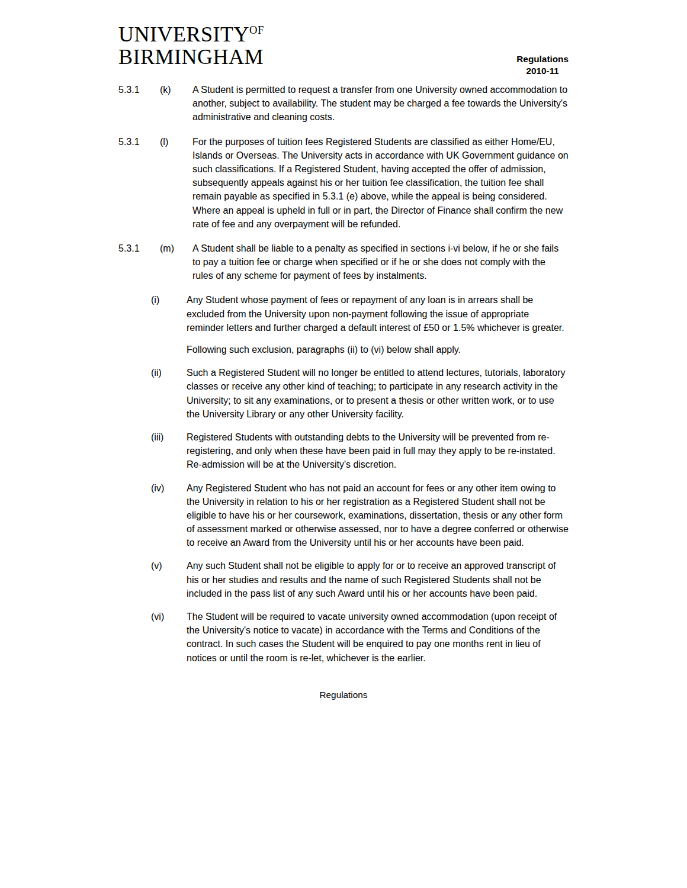UNIVERSITYOF
BIRMINGHAM
Regulations
2010-11
5.3.1
(k)
A Student is permitted to request a transfer from one University owned accommodation to another, subject to availability. The student may be charged a fee towards the University's administrative and cleaning costs.
5.3.1
(l)
For the purposes of tuition fees Registered Students are classified as either Home/EU, Islands or Overseas. The University acts in accordance with UK Government guidance on such classifications. If a Registered Student, having accepted the offer of admission, subsequently appeals against his or her tuition fee classification, the tuition fee shall remain payable as specified in 5.3.1 (e) above, while the appeal is being considered. Where an appeal is upheld in full or in part, the Director of Finance shall confirm the new rate of fee and any overpayment will be refunded.
5.3.1
(m)
A Student shall be liable to a penalty as specified in sections i-vi below, if he or she fails to pay a tuition fee or charge when specified or if he or she does not comply with the rules of any scheme for payment of fees by instalments.
(i)
Any Student whose payment of fees or repayment of any loan is in arrears shall be excluded from the University upon non-payment following the issue of appropriate reminder letters and further charged a default interest of £50 or 1.5% whichever is greater.
Following such exclusion, paragraphs (ii) to (vi) below shall apply.
(ii)
Such a Registered Student will no longer be entitled to attend lectures, tutorials, laboratory classes or receive any other kind of teaching; to participate in any research activity in the University; to sit any examinations, or to present a thesis or other written work, or to use the University Library or any other University facility.
(iii)
Registered Students with outstanding debts to the University will be prevented from re-registering, and only when these have been paid in full may they apply to be re-instated. Re-admission will be at the University's discretion.
(iv)
Any Registered Student who has not paid an account for fees or any other item owing to the University in relation to his or her registration as a Registered Student shall not be eligible to have his or her coursework, examinations, dissertation, thesis or any other form of assessment marked or otherwise assessed, nor to have a degree conferred or otherwise to receive an Award from the University until his or her accounts have been paid.
(v)
Any such Student shall not be eligible to apply for or to receive an approved transcript of his or her studies and results and the name of such Registered Students shall not be included in the pass list of any such Award until his or her accounts have been paid.
(vi)
The Student will be required to vacate university owned accommodation (upon receipt of the University's notice to vacate) in accordance with the Terms and Conditions of the contract. In such cases the Student will be enquired to pay one months rent in lieu of notices or until the room is re-let, whichever is the earlier.
Regulations